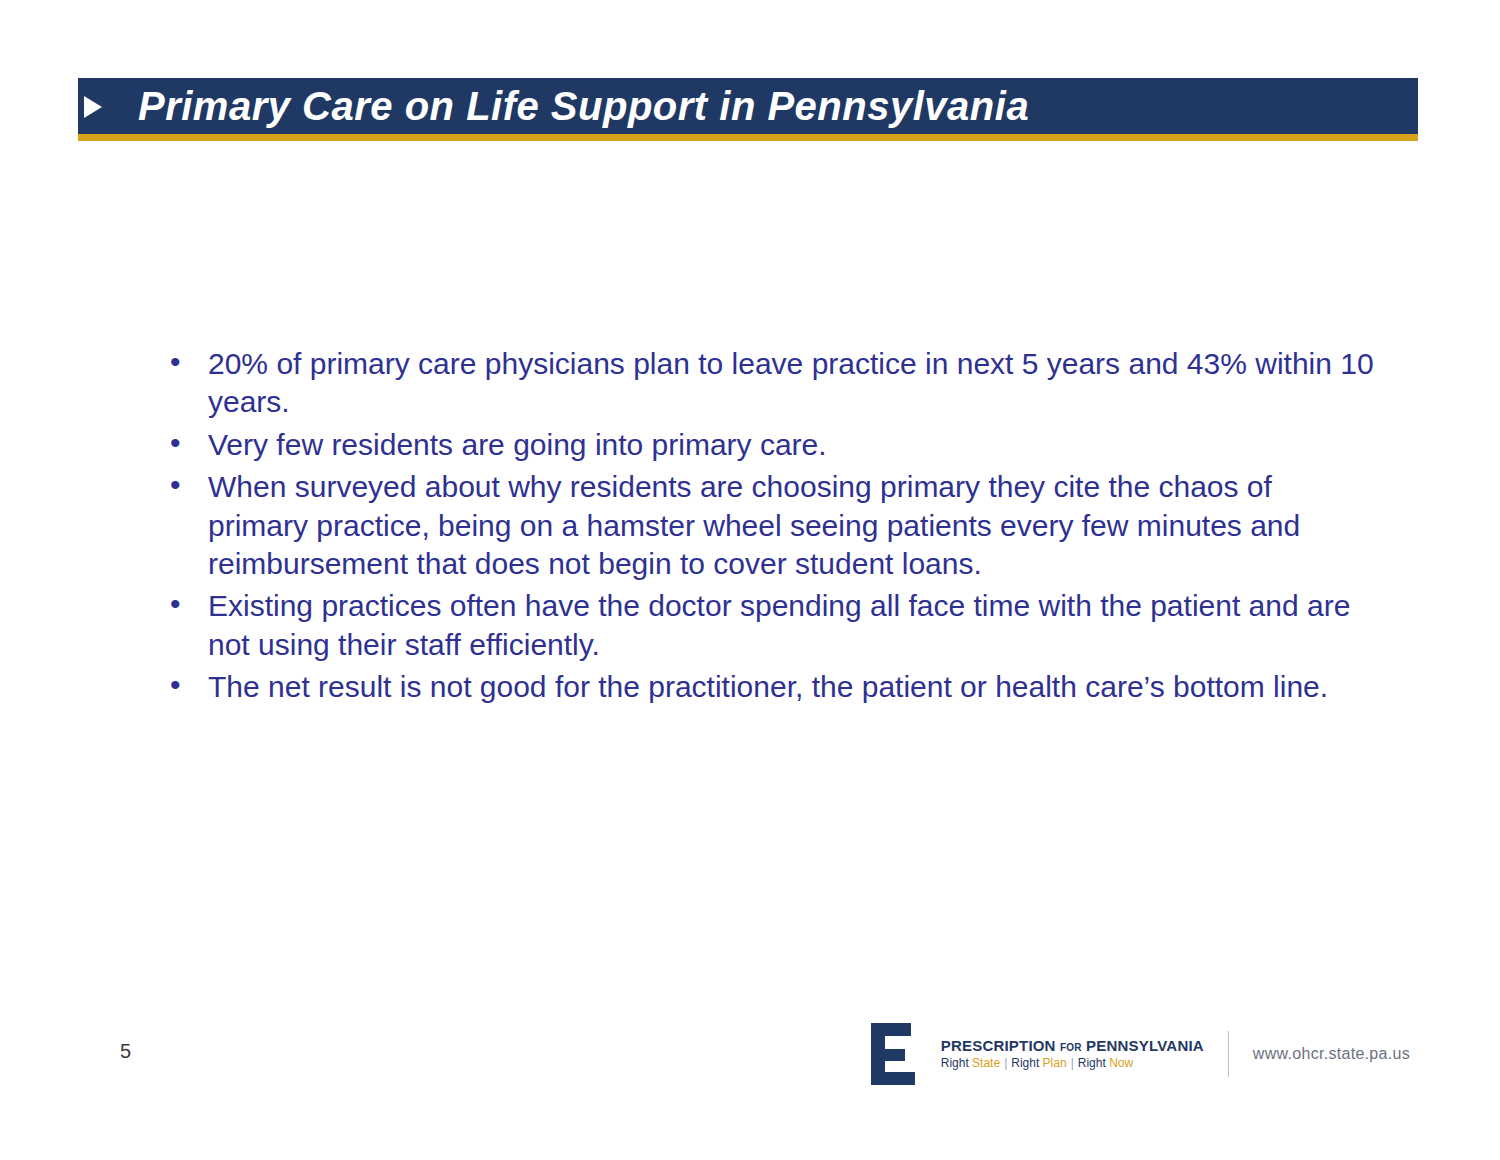Primary Care on Life Support in Pennsylvania
20% of primary care physicians plan to leave practice in next 5 years and 43% within 10 years.
Very few residents are going into primary care.
When surveyed about why residents are choosing primary they cite the chaos of primary practice, being on a hamster wheel seeing patients every few minutes and reimbursement that does not begin to cover student loans.
Existing practices often have the doctor spending all face time with the patient and are not using their staff efficiently.
The net result is not good for the practitioner, the patient or health care’s bottom line.
5
PRESCRIPTION FOR PENNSYLVANIA
Right State|Right Plan|Right Now
www.ohcr.state.pa.us